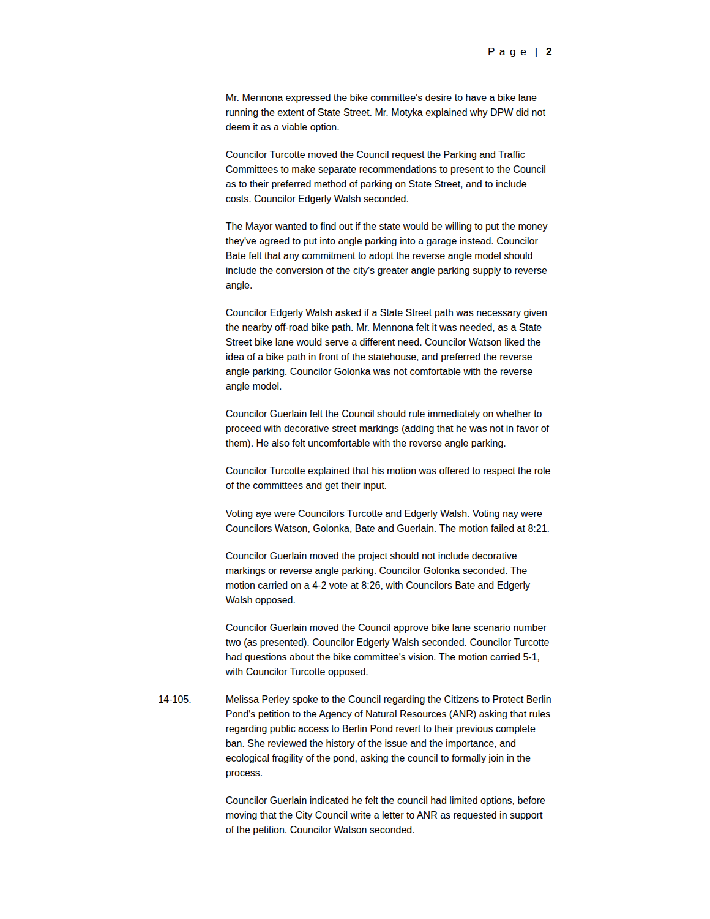P a g e | 2
Mr. Mennona expressed the bike committee's desire to have a bike lane running the extent of State Street. Mr. Motyka explained why DPW did not deem it as a viable option.
Councilor Turcotte moved the Council request the Parking and Traffic Committees to make separate recommendations to present to the Council as to their preferred method of parking on State Street, and to include costs. Councilor Edgerly Walsh seconded.
The Mayor wanted to find out if the state would be willing to put the money they've agreed to put into angle parking into a garage instead. Councilor Bate felt that any commitment to adopt the reverse angle model should include the conversion of the city's greater angle parking supply to reverse angle.
Councilor Edgerly Walsh asked if a State Street path was necessary given the nearby off-road bike path. Mr. Mennona felt it was needed, as a State Street bike lane would serve a different need. Councilor Watson liked the idea of a bike path in front of the statehouse, and preferred the reverse angle parking. Councilor Golonka was not comfortable with the reverse angle model.
Councilor Guerlain felt the Council should rule immediately on whether to proceed with decorative street markings (adding that he was not in favor of them). He also felt uncomfortable with the reverse angle parking.
Councilor Turcotte explained that his motion was offered to respect the role of the committees and get their input.
Voting aye were Councilors Turcotte and Edgerly Walsh. Voting nay were Councilors Watson, Golonka, Bate and Guerlain. The motion failed at 8:21.
Councilor Guerlain moved the project should not include decorative markings or reverse angle parking. Councilor Golonka seconded. The motion carried on a 4-2 vote at 8:26, with Councilors Bate and Edgerly Walsh opposed.
Councilor Guerlain moved the Council approve bike lane scenario number two (as presented). Councilor Edgerly Walsh seconded. Councilor Turcotte had questions about the bike committee's vision. The motion carried 5-1, with Councilor Turcotte opposed.
14-105.
Melissa Perley spoke to the Council regarding the Citizens to Protect Berlin Pond's petition to the Agency of Natural Resources (ANR) asking that rules regarding public access to Berlin Pond revert to their previous complete ban. She reviewed the history of the issue and the importance, and ecological fragility of the pond, asking the council to formally join in the process.
Councilor Guerlain indicated he felt the council had limited options, before moving that the City Council write a letter to ANR as requested in support of the petition. Councilor Watson seconded.